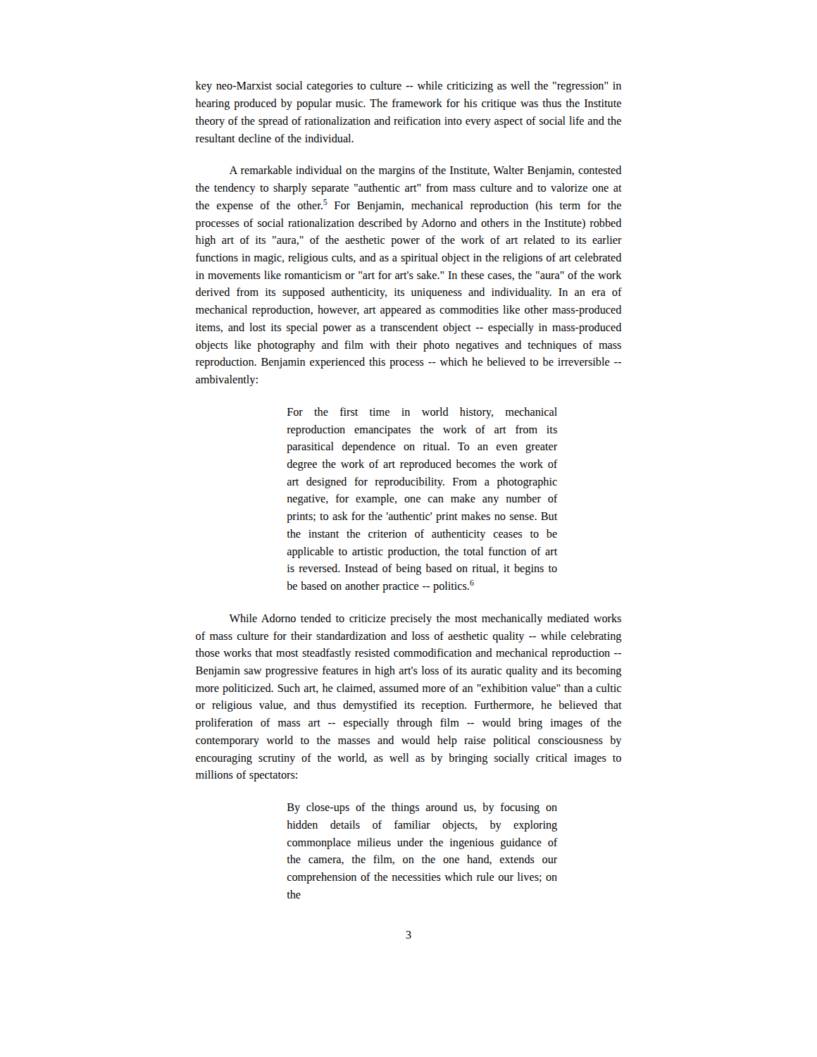key neo-Marxist social categories to culture -- while criticizing as well the "regression" in hearing produced by popular music. The framework for his critique was thus the Institute theory of the spread of rationalization and reification into every aspect of social life and the resultant decline of the individual.
A remarkable individual on the margins of the Institute, Walter Benjamin, contested the tendency to sharply separate "authentic art" from mass culture and to valorize one at the expense of the other.5 For Benjamin, mechanical reproduction (his term for the processes of social rationalization described by Adorno and others in the Institute) robbed high art of its "aura," of the aesthetic power of the work of art related to its earlier functions in magic, religious cults, and as a spiritual object in the religions of art celebrated in movements like romanticism or "art for art's sake." In these cases, the "aura" of the work derived from its supposed authenticity, its uniqueness and individuality. In an era of mechanical reproduction, however, art appeared as commodities like other mass-produced items, and lost its special power as a transcendent object -- especially in mass-produced objects like photography and film with their photo negatives and techniques of mass reproduction. Benjamin experienced this process -- which he believed to be irreversible -- ambivalently:
For the first time in world history, mechanical reproduction emancipates the work of art from its parasitical dependence on ritual. To an even greater degree the work of art reproduced becomes the work of art designed for reproducibility. From a photographic negative, for example, one can make any number of prints; to ask for the 'authentic' print makes no sense. But the instant the criterion of authenticity ceases to be applicable to artistic production, the total function of art is reversed. Instead of being based on ritual, it begins to be based on another practice -- politics.6
While Adorno tended to criticize precisely the most mechanically mediated works of mass culture for their standardization and loss of aesthetic quality -- while celebrating those works that most steadfastly resisted commodification and mechanical reproduction -- Benjamin saw progressive features in high art's loss of its auratic quality and its becoming more politicized. Such art, he claimed, assumed more of an "exhibition value" than a cultic or religious value, and thus demystified its reception. Furthermore, he believed that proliferation of mass art -- especially through film -- would bring images of the contemporary world to the masses and would help raise political consciousness by encouraging scrutiny of the world, as well as by bringing socially critical images to millions of spectators:
By close-ups of the things around us, by focusing on hidden details of familiar objects, by exploring commonplace milieus under the ingenious guidance of the camera, the film, on the one hand, extends our comprehension of the necessities which rule our lives; on the
3